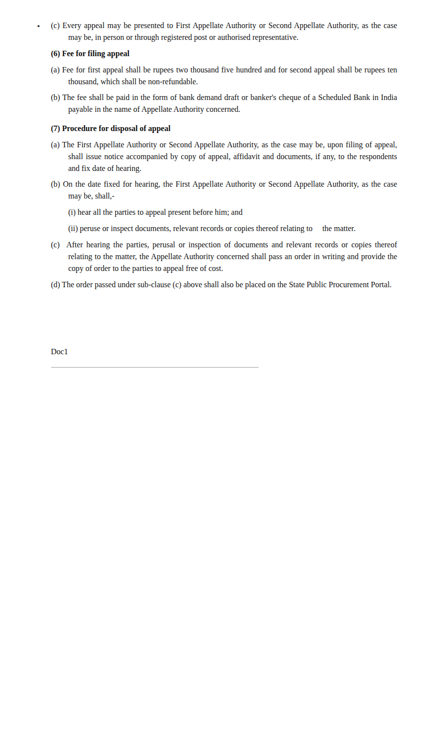•
(c) Every appeal may be presented to First Appellate Authority or Second Appellate Authority, as the case may be, in person or through registered post or authorised representative.
(6) Fee for filing appeal
(a) Fee for first appeal shall be rupees two thousand five hundred and for second appeal shall be rupees ten thousand, which shall be non-refundable.
(b) The fee shall be paid in the form of bank demand draft or banker's cheque of a Scheduled Bank in India payable in the name of Appellate Authority concerned.
(7) Procedure for disposal of appeal
(a) The First Appellate Authority or Second Appellate Authority, as the case may be, upon filing of appeal, shall issue notice accompanied by copy of appeal, affidavit and documents, if any, to the respondents and fix date of hearing.
(b) On the date fixed for hearing, the First Appellate Authority or Second Appellate Authority, as the case may be, shall,-
(i) hear all the parties to appeal present before him; and
(ii) peruse or inspect documents, relevant records or copies thereof relating to the matter.
(c) After hearing the parties, perusal or inspection of documents and relevant records or copies thereof relating to the matter, the Appellate Authority concerned shall pass an order in writing and provide the copy of order to the parties to appeal free of cost.
(d) The order passed under sub-clause (c) above shall also be placed on the State Public Procurement Portal.
Doc1